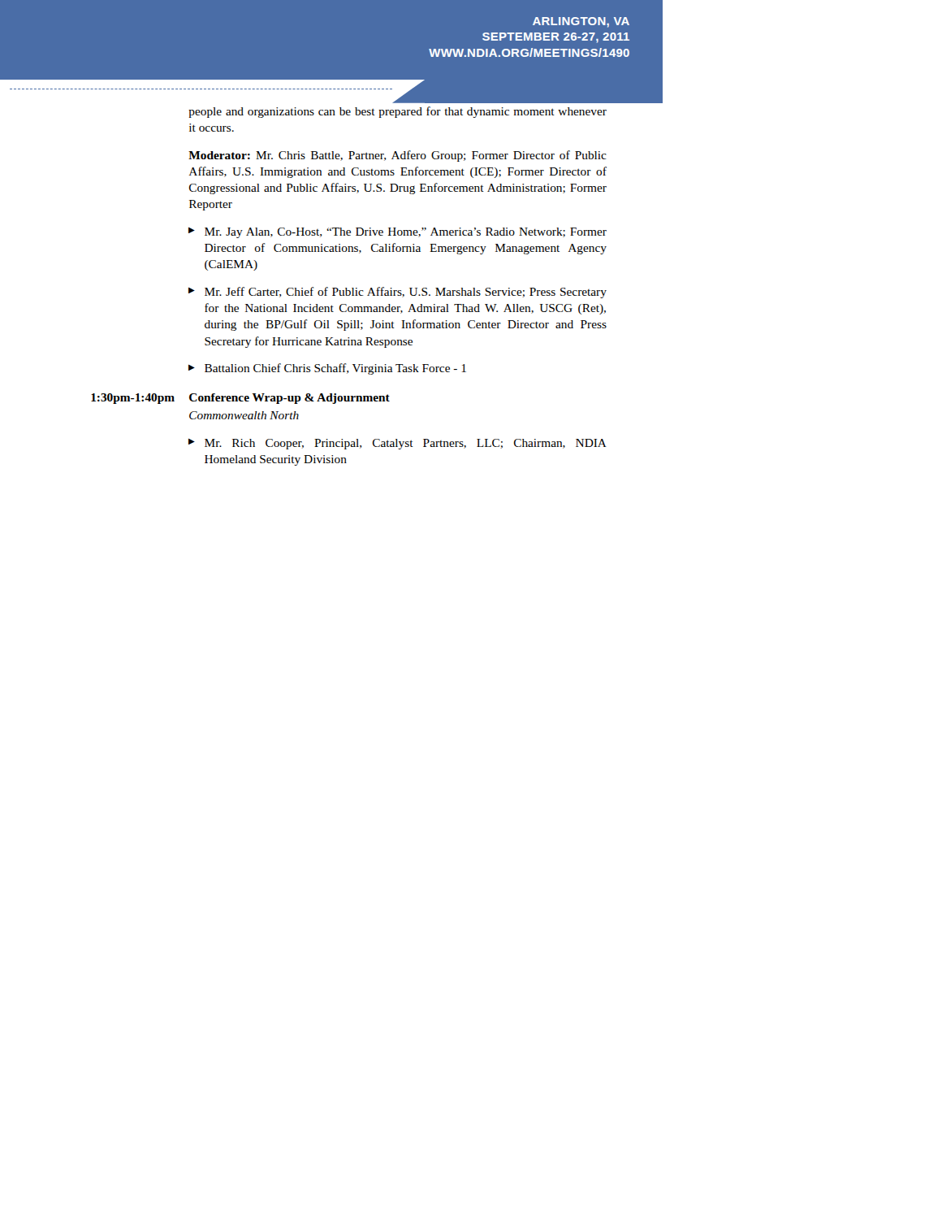ARLINGTON, VA SEPTEMBER 26-27, 2011 WWW.NDIA.ORG/MEETINGS/1490
people and organizations can be best prepared for that dynamic moment whenever it occurs.
Moderator: Mr. Chris Battle, Partner, Adfero Group; Former Director of Public Affairs, U.S. Immigration and Customs Enforcement (ICE); Former Director of Congressional and Public Affairs, U.S. Drug Enforcement Administration; Former Reporter
Mr. Jay Alan, Co-Host, “The Drive Home,” America’s Radio Network; Former Director of Communications, California Emergency Management Agency (CalEMA)
Mr. Jeff Carter, Chief of Public Affairs, U.S. Marshals Service; Press Secretary for the National Incident Commander, Admiral Thad W. Allen, USCG (Ret), during the BP/Gulf Oil Spill; Joint Information Center Director and Press Secretary for Hurricane Katrina Response
Battalion Chief Chris Schaff, Virginia Task Force - 1
1:30pm-1:40pm
Conference Wrap-up & Adjournment
Commonwealth North
Mr. Rich Cooper, Principal, Catalyst Partners, LLC; Chairman, NDIA Homeland Security Division